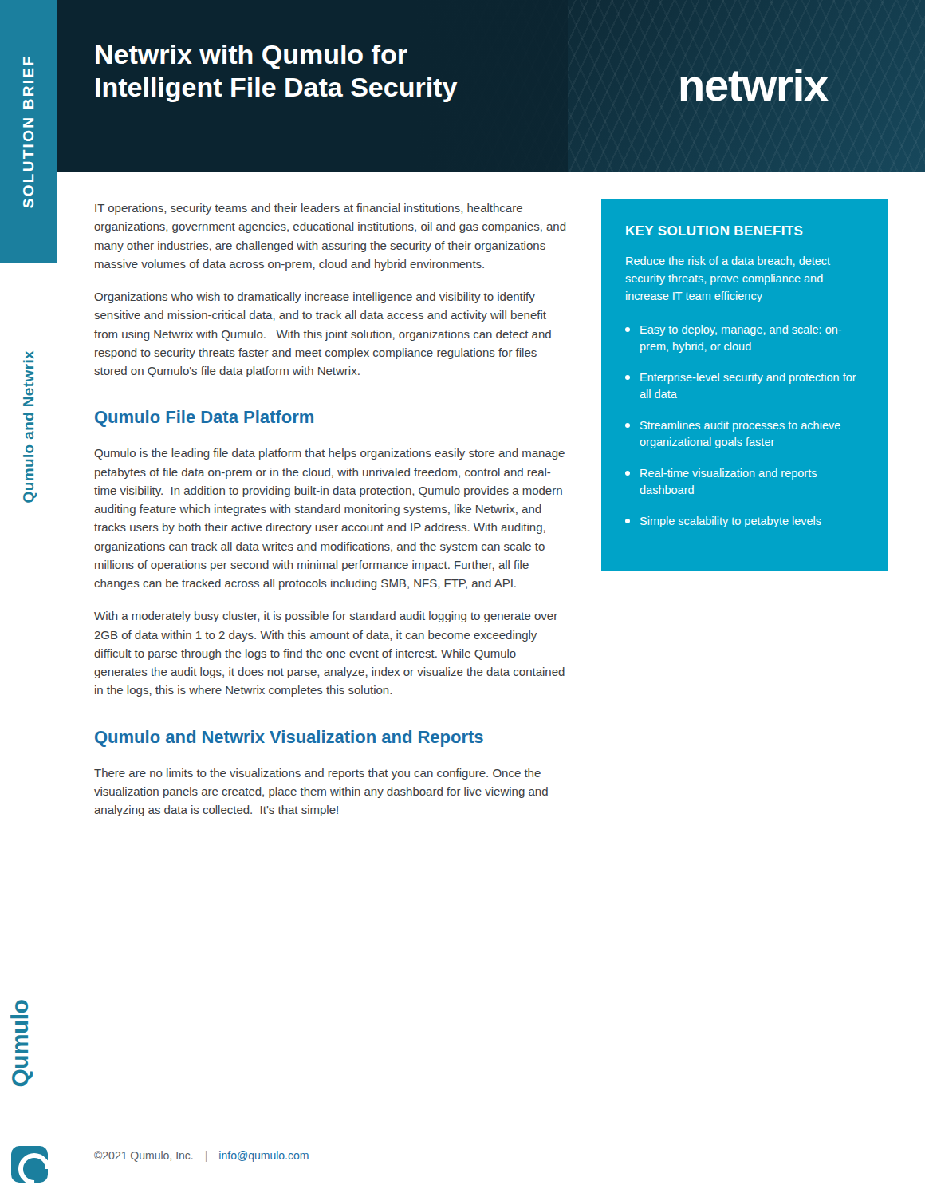Solution Brief
Qumulo and Netwrix
Qumulo
Netwrix with Qumulo for
Intelligent File Data Security
netwrix
IT operations, security teams and their leaders at financial institutions, healthcare organizations, government agencies, educational institutions, oil and gas companies, and many other industries, are challenged with assuring the security of their organizations massive volumes of data across on-prem, cloud and hybrid environments.
Organizations who wish to dramatically increase intelligence and visibility to identify sensitive and mission-critical data, and to track all data access and activity will benefit from using Netwrix with Qumulo. With this joint solution, organizations can detect and respond to security threats faster and meet complex compliance regulations for files stored on Qumulo's file data platform with Netwrix.
Qumulo File Data Platform
Qumulo is the leading file data platform that helps organizations easily store and manage petabytes of file data on-prem or in the cloud, with unrivaled freedom, control and real-time visibility. In addition to providing built-in data protection, Qumulo provides a modern auditing feature which integrates with standard monitoring systems, like Netwrix, and tracks users by both their active directory user account and IP address. With auditing, organizations can track all data writes and modifications, and the system can scale to millions of operations per second with minimal performance impact. Further, all file changes can be tracked across all protocols including SMB, NFS, FTP, and API.
With a moderately busy cluster, it is possible for standard audit logging to generate over 2GB of data within 1 to 2 days. With this amount of data, it can become exceedingly difficult to parse through the logs to find the one event of interest. While Qumulo generates the audit logs, it does not parse, analyze, index or visualize the data contained in the logs, this is where Netwrix completes this solution.
Qumulo and Netwrix Visualization and Reports
There are no limits to the visualizations and reports that you can configure. Once the visualization panels are created, place them within any dashboard for live viewing and analyzing as data is collected. It's that simple!
Key Solution Benefits
Reduce the risk of a data breach, detect security threats, prove compliance and increase IT team efficiency
Easy to deploy, manage, and scale: on-prem, hybrid, or cloud
Enterprise-level security and protection for all data
Streamlines audit processes to achieve organizational goals faster
Real-time visualization and reports dashboard
Simple scalability to petabyte levels
©2021 Qumulo, Inc.|info@qumulo.com